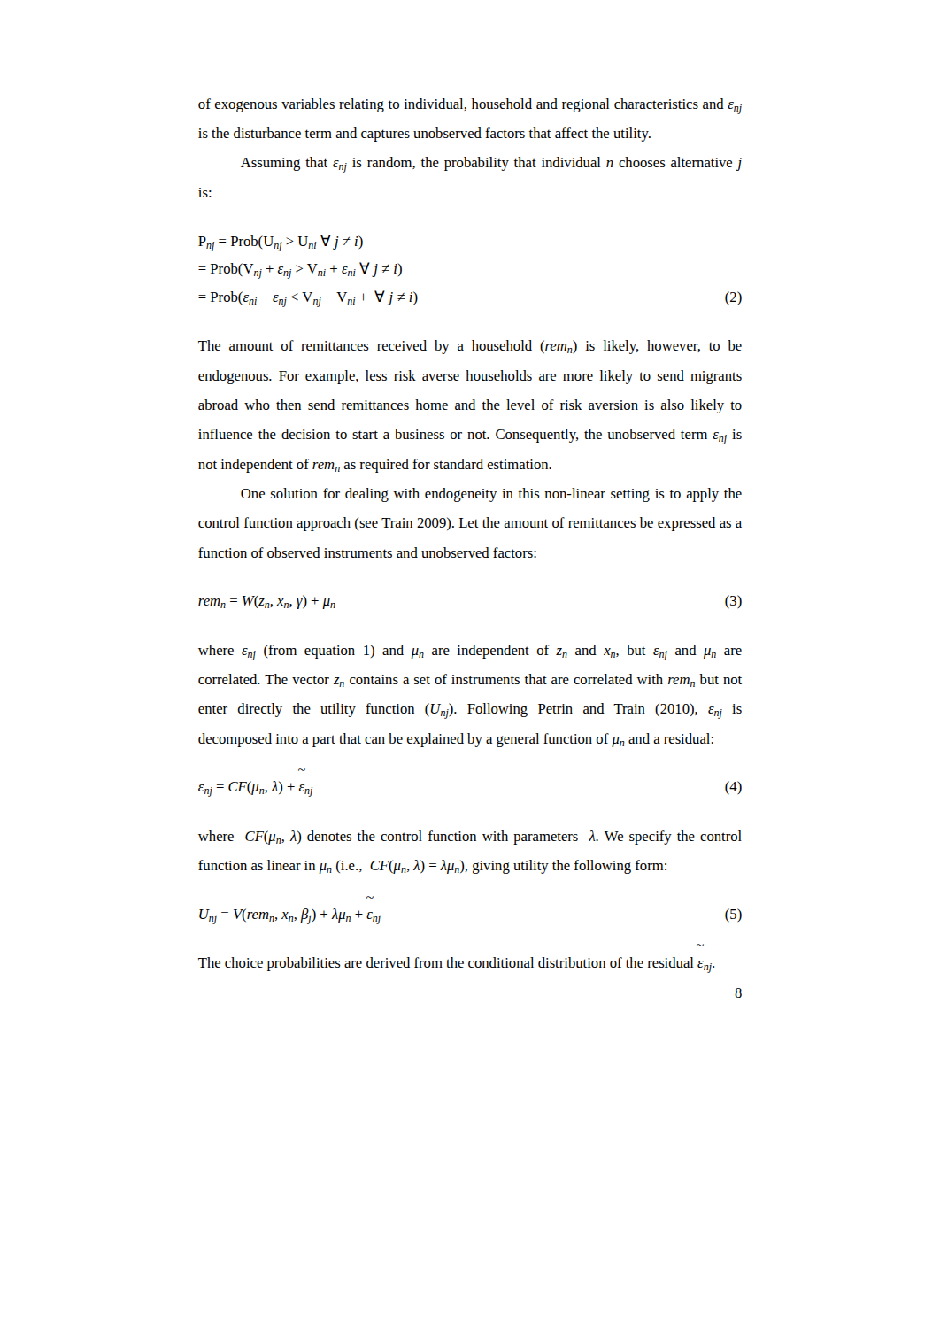of exogenous variables relating to individual, household and regional characteristics and εnj is the disturbance term and captures unobserved factors that affect the utility.
Assuming that εnj is random, the probability that individual n chooses alternative j is:
Pnj = Prob(Unj > Uni ∀ j ≠ i)
= Prob(Vnj + εnj > Vni + εni ∀ j ≠ i)
= Prob(εni − εnj < Vnj − Vni + ∀ j ≠ i)
(2)
The amount of remittances received by a household (remn) is likely, however, to be endogenous. For example, less risk averse households are more likely to send migrants abroad who then send remittances home and the level of risk aversion is also likely to influence the decision to start a business or not. Consequently, the unobserved term εnj is not independent of remn as required for standard estimation.
One solution for dealing with endogeneity in this non-linear setting is to apply the control function approach (see Train 2009). Let the amount of remittances be expressed as a function of observed instruments and unobserved factors:
remn = W(zn, xn, γ) + μn
(3)
where εnj (from equation 1) and μn are independent of zn and xn, but εnj and μn are correlated. The vector zn contains a set of instruments that are correlated with remn but not enter directly the utility function (Unj). Following Petrin and Train (2010), εnj is decomposed into a part that can be explained by a general function of μn and a residual:
εnj = CF(μn, λ) + εnj
(4)
where CF(μn, λ) denotes the control function with parameters λ. We specify the control function as linear in μn (i.e., CF(μn, λ) = λμn), giving utility the following form:
Unj = V(remn, xn, βj) + λμn + εnj
(5)
The choice probabilities are derived from the conditional distribution of the residual εnj.
8